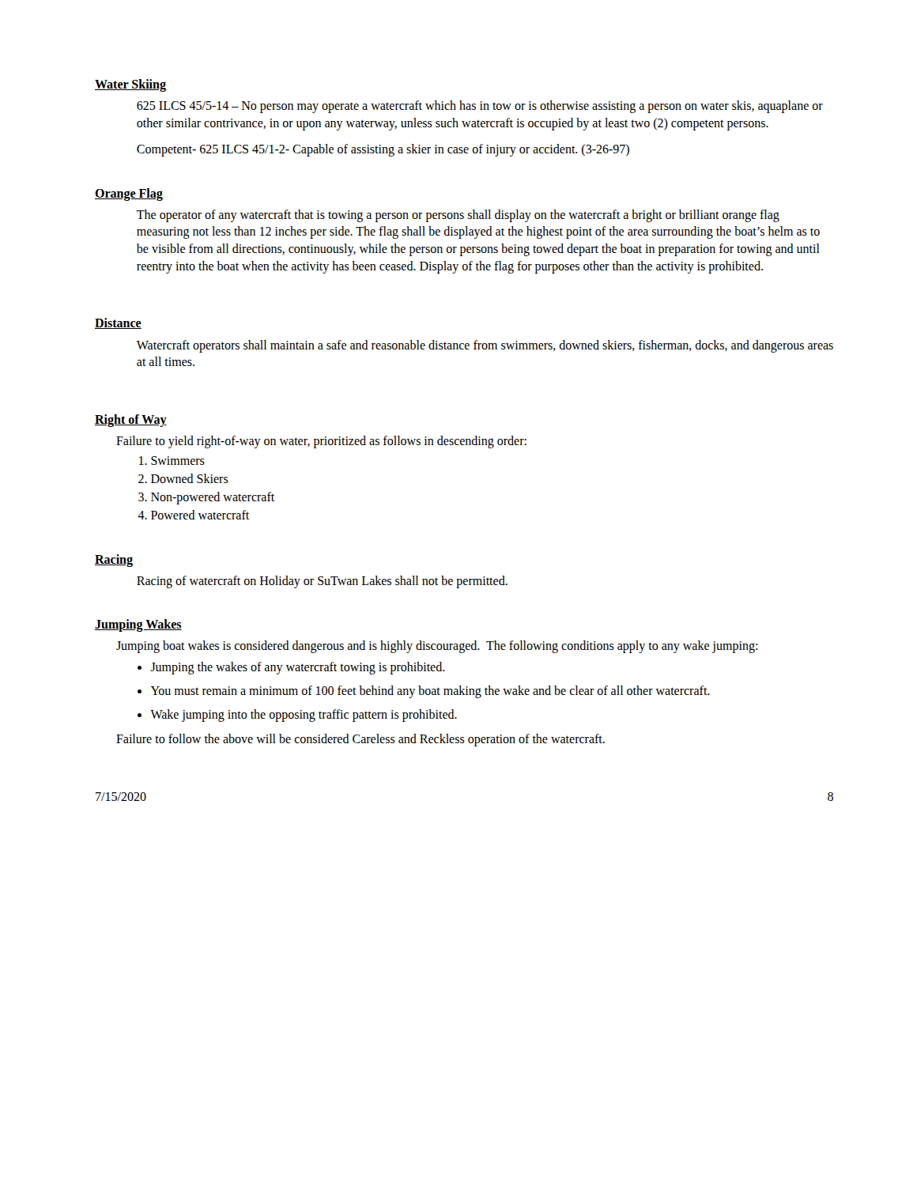Water Skiing
625 ILCS 45/5-14 – No person may operate a watercraft which has in tow or is otherwise assisting a person on water skis, aquaplane or other similar contrivance, in or upon any waterway, unless such watercraft is occupied by at least two (2) competent persons.
Competent- 625 ILCS 45/1-2- Capable of assisting a skier in case of injury or accident. (3-26-97)
Orange Flag
The operator of any watercraft that is towing a person or persons shall display on the watercraft a bright or brilliant orange flag measuring not less than 12 inches per side. The flag shall be displayed at the highest point of the area surrounding the boat’s helm as to be visible from all directions, continuously, while the person or persons being towed depart the boat in preparation for towing and until reentry into the boat when the activity has been ceased. Display of the flag for purposes other than the activity is prohibited.
Distance
Watercraft operators shall maintain a safe and reasonable distance from swimmers, downed skiers, fisherman, docks, and dangerous areas at all times.
Right of Way
Failure to yield right-of-way on water, prioritized as follows in descending order:
Swimmers
Downed Skiers
Non-powered watercraft
Powered watercraft
Racing
Racing of watercraft on Holiday or SuTwan Lakes shall not be permitted.
Jumping Wakes
Jumping boat wakes is considered dangerous and is highly discouraged. The following conditions apply to any wake jumping:
Jumping the wakes of any watercraft towing is prohibited.
You must remain a minimum of 100 feet behind any boat making the wake and be clear of all other watercraft.
Wake jumping into the opposing traffic pattern is prohibited.
Failure to follow the above will be considered Careless and Reckless operation of the watercraft.
7/15/2020 8